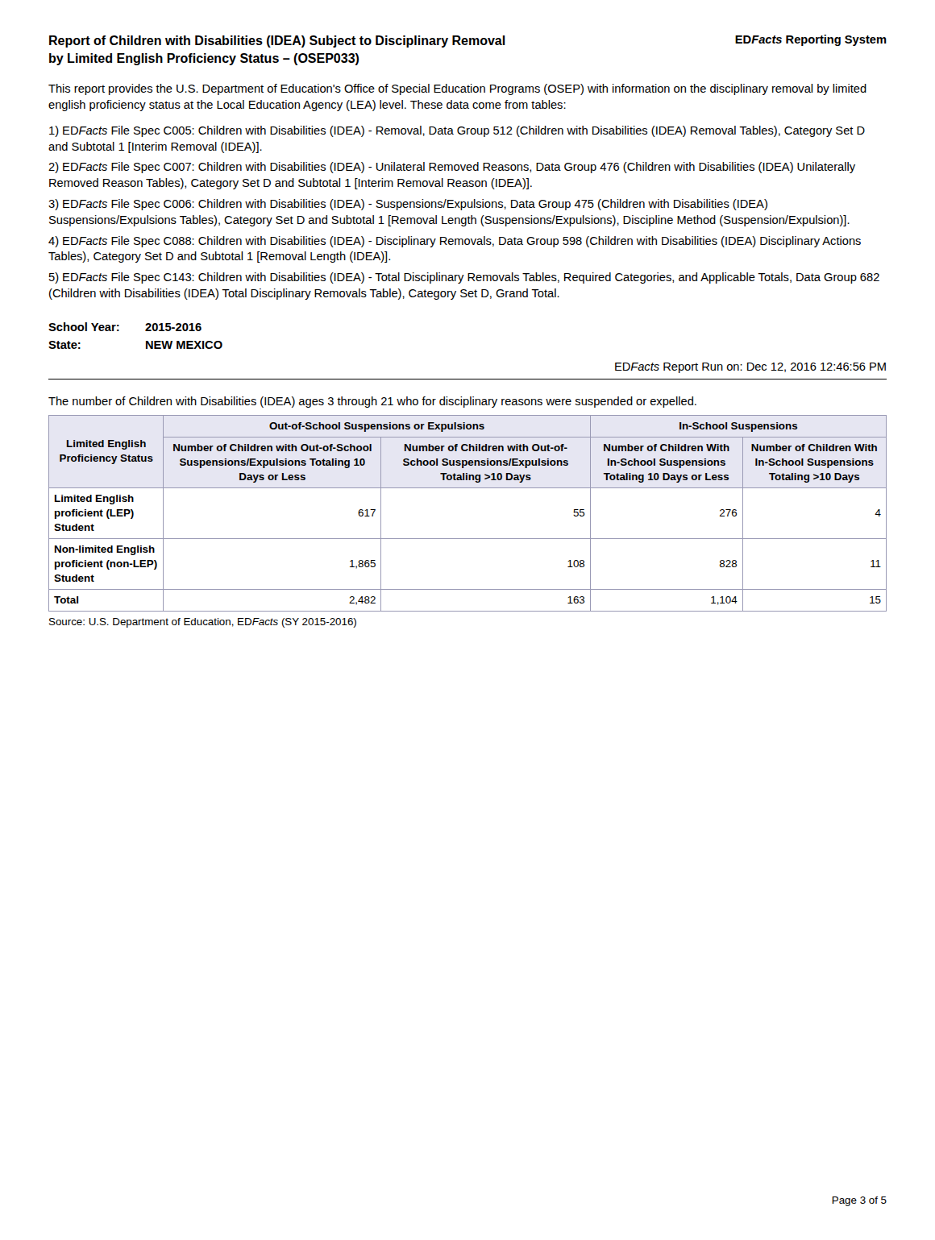Report of Children with Disabilities (IDEA) Subject to Disciplinary Removal
by Limited English Proficiency Status – (OSEP033)
EDFacts Reporting System
This report provides the U.S. Department of Education's Office of Special Education Programs (OSEP) with information on the disciplinary removal by limited english proficiency status at the Local Education Agency (LEA) level. These data come from tables:
1) EDFacts File Spec C005: Children with Disabilities (IDEA) - Removal, Data Group 512 (Children with Disabilities (IDEA) Removal Tables), Category Set D and Subtotal 1 [Interim Removal (IDEA)].
2) EDFacts File Spec C007: Children with Disabilities (IDEA) - Unilateral Removed Reasons, Data Group 476 (Children with Disabilities (IDEA) Unilaterally Removed Reason Tables), Category Set D and Subtotal 1 [Interim Removal Reason (IDEA)].
3) EDFacts File Spec C006: Children with Disabilities (IDEA) - Suspensions/Expulsions, Data Group 475 (Children with Disabilities (IDEA) Suspensions/Expulsions Tables), Category Set D and Subtotal 1 [Removal Length (Suspensions/Expulsions), Discipline Method (Suspension/Expulsion)].
4) EDFacts File Spec C088: Children with Disabilities (IDEA) - Disciplinary Removals, Data Group 598 (Children with Disabilities (IDEA) Disciplinary Actions Tables), Category Set D and Subtotal 1 [Removal Length (IDEA)].
5) EDFacts File Spec C143: Children with Disabilities (IDEA) - Total Disciplinary Removals Tables, Required Categories, and Applicable Totals, Data Group 682 (Children with Disabilities (IDEA) Total Disciplinary Removals Table), Category Set D, Grand Total.
| School Year: | 2015-2016 |
| State: | NEW MEXICO |
EDFacts Report Run on: Dec 12, 2016 12:46:56 PM
The number of Children with Disabilities (IDEA) ages 3 through 21 who for disciplinary reasons were suspended or expelled.
| Limited English Proficiency Status | Out-of-School Suspensions or Expulsions | In-School Suspensions |
| --- | --- | --- |
| Number of Children with Out-of-School Suspensions/Expulsions Totaling 10 Days or Less | Number of Children with Out-of-School Suspensions/Expulsions Totaling >10 Days | Number of Children With In-School Suspensions Totaling 10 Days or Less | Number of Children With In-School Suspensions Totaling >10 Days |
| Limited English proficient (LEP) Student | 617 | 55 | 276 | 4 |
| Non-limited English proficient (non-LEP) Student | 1,865 | 108 | 828 | 11 |
| Total | 2,482 | 163 | 1,104 | 15 |
Source: U.S. Department of Education, EDFacts (SY 2015-2016)
Page 3 of 5